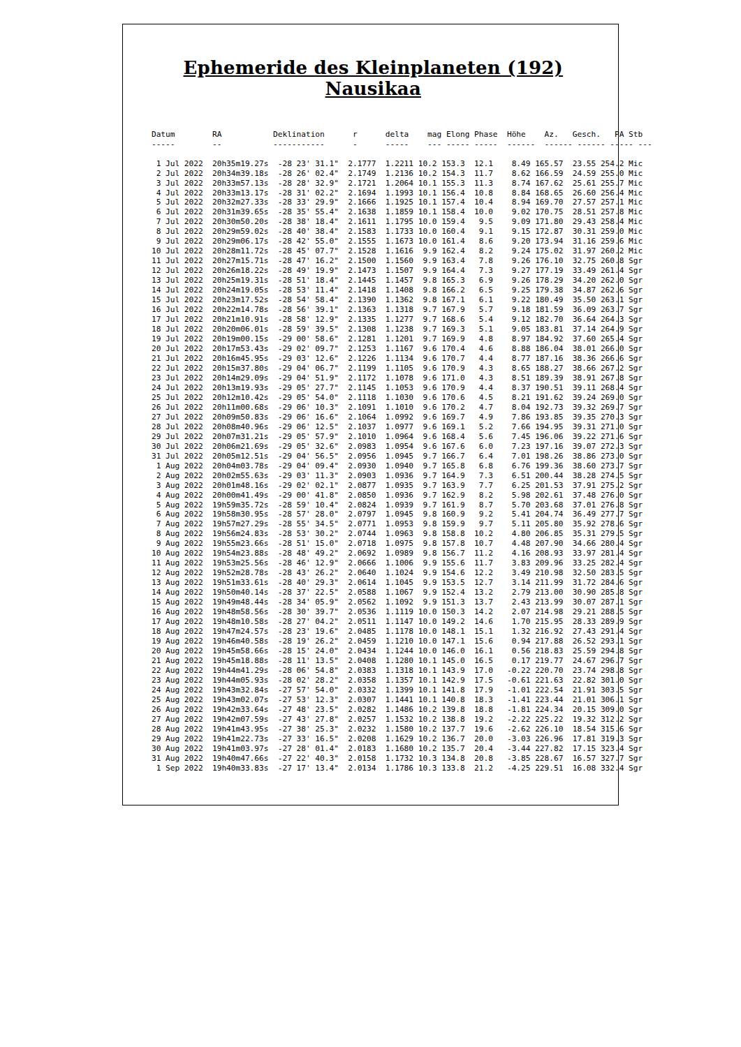Ephemeride des Kleinplaneten (192) Nausikaa
 Datum        RA           Deklination      r      delta    mag Elong Phase  Höhe    Az.   Gesch.   PA Stb
 -----        --           -----------      -      -----    --- ----- -----  ------  ------ ------ ----- ---

  1 Jul 2022  20h35m19.27s  -28 23' 31.1"  2.1777  1.2211 10.2 153.3  12.1    8.49 165.57  23.55 254.2 Mic
  2 Jul 2022  20h34m39.18s  -28 26' 02.4"  2.1749  1.2136 10.2 154.3  11.7    8.62 166.59  24.59 255.0 Mic
  3 Jul 2022  20h33m57.13s  -28 28' 32.9"  2.1721  1.2064 10.1 155.3  11.3    8.74 167.62  25.61 255.7 Mic
  4 Jul 2022  20h33m13.17s  -28 31' 02.2"  2.1694  1.1993 10.1 156.4  10.8    8.84 168.65  26.60 256.4 Mic
  5 Jul 2022  20h32m27.33s  -28 33' 29.9"  2.1666  1.1925 10.1 157.4  10.4    8.94 169.70  27.57 257.1 Mic
  6 Jul 2022  20h31m39.65s  -28 35' 55.4"  2.1638  1.1859 10.1 158.4  10.0    9.02 170.75  28.51 257.8 Mic
  7 Jul 2022  20h30m50.20s  -28 38' 18.4"  2.1611  1.1795 10.0 159.4   9.5    9.09 171.80  29.43 258.4 Mic
  8 Jul 2022  20h29m59.02s  -28 40' 38.4"  2.1583  1.1733 10.0 160.4   9.1    9.15 172.87  30.31 259.0 Mic
  9 Jul 2022  20h29m06.17s  -28 42' 55.0"  2.1555  1.1673 10.0 161.4   8.6    9.20 173.94  31.16 259.6 Mic
 10 Jul 2022  20h28m11.72s  -28 45' 07.7"  2.1528  1.1616  9.9 162.4   8.2    9.24 175.02  31.97 260.2 Mic
 11 Jul 2022  20h27m15.71s  -28 47' 16.2"  2.1500  1.1560  9.9 163.4   7.8    9.26 176.10  32.75 260.8 Sgr
 12 Jul 2022  20h26m18.22s  -28 49' 19.9"  2.1473  1.1507  9.9 164.4   7.3    9.27 177.19  33.49 261.4 Sgr
 13 Jul 2022  20h25m19.31s  -28 51' 18.4"  2.1445  1.1457  9.8 165.3   6.9    9.26 178.29  34.20 262.0 Sgr
 14 Jul 2022  20h24m19.05s  -28 53' 11.4"  2.1418  1.1408  9.8 166.2   6.5    9.25 179.38  34.87 262.6 Sgr
 15 Jul 2022  20h23m17.52s  -28 54' 58.4"  2.1390  1.1362  9.8 167.1   6.1    9.22 180.49  35.50 263.1 Sgr
 16 Jul 2022  20h22m14.78s  -28 56' 39.1"  2.1363  1.1318  9.7 167.9   5.7    9.18 181.59  36.09 263.7 Sgr
 17 Jul 2022  20h21m10.91s  -28 58' 12.9"  2.1335  1.1277  9.7 168.6   5.4    9.12 182.70  36.64 264.3 Sgr
 18 Jul 2022  20h20m06.01s  -28 59' 39.5"  2.1308  1.1238  9.7 169.3   5.1    9.05 183.81  37.14 264.9 Sgr
 19 Jul 2022  20h19m00.15s  -29 00' 58.6"  2.1281  1.1201  9.7 169.9   4.8    8.97 184.92  37.60 265.4 Sgr
 20 Jul 2022  20h17m53.43s  -29 02' 09.7"  2.1253  1.1167  9.6 170.4   4.6    8.88 186.04  38.01 266.0 Sgr
 21 Jul 2022  20h16m45.95s  -29 03' 12.6"  2.1226  1.1134  9.6 170.7   4.4    8.77 187.16  38.36 266.6 Sgr
 22 Jul 2022  20h15m37.80s  -29 04' 06.7"  2.1199  1.1105  9.6 170.9   4.3    8.65 188.27  38.66 267.2 Sgr
 23 Jul 2022  20h14m29.09s  -29 04' 51.9"  2.1172  1.1078  9.6 171.0   4.3    8.51 189.39  38.91 267.8 Sgr
 24 Jul 2022  20h13m19.93s  -29 05' 27.7"  2.1145  1.1053  9.6 170.9   4.4    8.37 190.51  39.11 268.4 Sgr
 25 Jul 2022  20h12m10.42s  -29 05' 54.0"  2.1118  1.1030  9.6 170.6   4.5    8.21 191.62  39.24 269.0 Sgr
 26 Jul 2022  20h11m00.68s  -29 06' 10.3"  2.1091  1.1010  9.6 170.2   4.7    8.04 192.73  39.32 269.7 Sgr
 27 Jul 2022  20h09m50.83s  -29 06' 16.6"  2.1064  1.0992  9.6 169.7   4.9    7.86 193.85  39.35 270.3 Sgr
 28 Jul 2022  20h08m40.96s  -29 06' 12.5"  2.1037  1.0977  9.6 169.1   5.2    7.66 194.95  39.31 271.0 Sgr
 29 Jul 2022  20h07m31.21s  -29 05' 57.9"  2.1010  1.0964  9.6 168.4   5.6    7.45 196.06  39.22 271.6 Sgr
 30 Jul 2022  20h06m21.69s  -29 05' 32.6"  2.0983  1.0954  9.6 167.6   6.0    7.23 197.16  39.07 272.3 Sgr
 31 Jul 2022  20h05m12.51s  -29 04' 56.5"  2.0956  1.0945  9.7 166.7   6.4    7.01 198.26  38.86 273.0 Sgr
  1 Aug 2022  20h04m03.78s  -29 04' 09.4"  2.0930  1.0940  9.7 165.8   6.8    6.76 199.36  38.60 273.7 Sgr
  2 Aug 2022  20h02m55.63s  -29 03' 11.3"  2.0903  1.0936  9.7 164.9   7.3    6.51 200.44  38.28 274.5 Sgr
  3 Aug 2022  20h01m48.16s  -29 02' 02.1"  2.0877  1.0935  9.7 163.9   7.7    6.25 201.53  37.91 275.2 Sgr
  4 Aug 2022  20h00m41.49s  -29 00' 41.8"  2.0850  1.0936  9.7 162.9   8.2    5.98 202.61  37.48 276.0 Sgr
  5 Aug 2022  19h59m35.72s  -28 59' 10.4"  2.0824  1.0939  9.7 161.9   8.7    5.70 203.68  37.01 276.8 Sgr
  6 Aug 2022  19h58m30.95s  -28 57' 28.0"  2.0797  1.0945  9.8 160.9   9.2    5.41 204.74  36.49 277.7 Sgr
  7 Aug 2022  19h57m27.29s  -28 55' 34.5"  2.0771  1.0953  9.8 159.9   9.7    5.11 205.80  35.92 278.6 Sgr
  8 Aug 2022  19h56m24.83s  -28 53' 30.2"  2.0744  1.0963  9.8 158.8  10.2    4.80 206.85  35.31 279.5 Sgr
  9 Aug 2022  19h55m23.66s  -28 51' 15.0"  2.0718  1.0975  9.8 157.8  10.7    4.48 207.90  34.66 280.4 Sgr
 10 Aug 2022  19h54m23.88s  -28 48' 49.2"  2.0692  1.0989  9.8 156.7  11.2    4.16 208.93  33.97 281.4 Sgr
 11 Aug 2022  19h53m25.56s  -28 46' 12.9"  2.0666  1.1006  9.9 155.6  11.7    3.83 209.96  33.25 282.4 Sgr
 12 Aug 2022  19h52m28.78s  -28 43' 26.2"  2.0640  1.1024  9.9 154.6  12.2    3.49 210.98  32.50 283.5 Sgr
 13 Aug 2022  19h51m33.61s  -28 40' 29.3"  2.0614  1.1045  9.9 153.5  12.7    3.14 211.99  31.72 284.6 Sgr
 14 Aug 2022  19h50m40.14s  -28 37' 22.5"  2.0588  1.1067  9.9 152.4  13.2    2.79 213.00  30.90 285.8 Sgr
 15 Aug 2022  19h49m48.44s  -28 34' 05.9"  2.0562  1.1092  9.9 151.3  13.7    2.43 213.99  30.07 287.1 Sgr
 16 Aug 2022  19h48m58.56s  -28 30' 39.7"  2.0536  1.1119 10.0 150.3  14.2    2.07 214.98  29.21 288.5 Sgr
 17 Aug 2022  19h48m10.58s  -28 27' 04.2"  2.0511  1.1147 10.0 149.2  14.6    1.70 215.95  28.33 289.9 Sgr
 18 Aug 2022  19h47m24.57s  -28 23' 19.6"  2.0485  1.1178 10.0 148.1  15.1    1.32 216.92  27.43 291.4 Sgr
 19 Aug 2022  19h46m40.58s  -28 19' 26.2"  2.0459  1.1210 10.0 147.1  15.6    0.94 217.88  26.52 293.1 Sgr
 20 Aug 2022  19h45m58.66s  -28 15' 24.0"  2.0434  1.1244 10.0 146.0  16.1    0.56 218.83  25.59 294.8 Sgr
 21 Aug 2022  19h45m18.88s  -28 11' 13.5"  2.0408  1.1280 10.1 145.0  16.5    0.17 219.77  24.67 296.7 Sgr
 22 Aug 2022  19h44m41.29s  -28 06' 54.8"  2.0383  1.1318 10.1 143.9  17.0   -0.22 220.70  23.74 298.8 Sgr
 23 Aug 2022  19h44m05.93s  -28 02' 28.2"  2.0358  1.1357 10.1 142.9  17.5   -0.61 221.63  22.82 301.0 Sgr
 24 Aug 2022  19h43m32.84s  -27 57' 54.0"  2.0332  1.1399 10.1 141.8  17.9   -1.01 222.54  21.91 303.5 Sgr
 25 Aug 2022  19h43m02.07s  -27 53' 12.3"  2.0307  1.1441 10.1 140.8  18.3   -1.41 223.44  21.01 306.1 Sgr
 26 Aug 2022  19h42m33.64s  -27 48' 23.5"  2.0282  1.1486 10.2 139.8  18.8   -1.81 224.34  20.15 309.0 Sgr
 27 Aug 2022  19h42m07.59s  -27 43' 27.8"  2.0257  1.1532 10.2 138.8  19.2   -2.22 225.22  19.32 312.2 Sgr
 28 Aug 2022  19h41m43.95s  -27 38' 25.3"  2.0232  1.1580 10.2 137.7  19.6   -2.62 226.10  18.54 315.6 Sgr
 29 Aug 2022  19h41m22.73s  -27 33' 16.5"  2.0208  1.1629 10.2 136.7  20.0   -3.03 226.96  17.81 319.3 Sgr
 30 Aug 2022  19h41m03.97s  -27 28' 01.4"  2.0183  1.1680 10.2 135.7  20.4   -3.44 227.82  17.15 323.4 Sgr
 31 Aug 2022  19h40m47.66s  -27 22' 40.3"  2.0158  1.1732 10.3 134.8  20.8   -3.85 228.67  16.57 327.7 Sgr
  1 Sep 2022  19h40m33.83s  -27 17' 13.4"  2.0134  1.1786 10.3 133.8  21.2   -4.25 229.51  16.08 332.4 Sgr